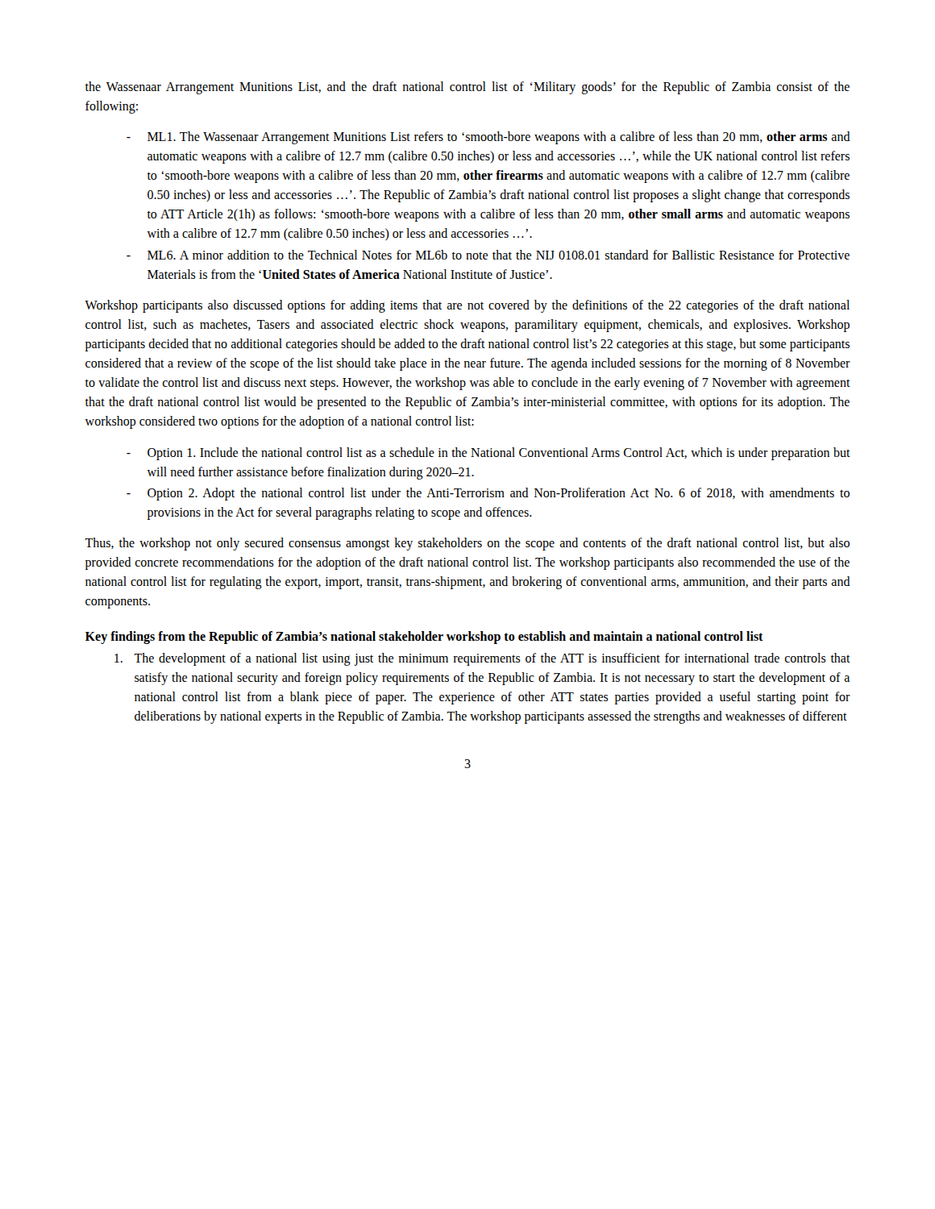the Wassenaar Arrangement Munitions List, and the draft national control list of ‘Military goods’ for the Republic of Zambia consist of the following:
ML1. The Wassenaar Arrangement Munitions List refers to ‘smooth-bore weapons with a calibre of less than 20 mm, other arms and automatic weapons with a calibre of 12.7 mm (calibre 0.50 inches) or less and accessories …’, while the UK national control list refers to ‘smooth-bore weapons with a calibre of less than 20 mm, other firearms and automatic weapons with a calibre of 12.7 mm (calibre 0.50 inches) or less and accessories …’. The Republic of Zambia’s draft national control list proposes a slight change that corresponds to ATT Article 2(1h) as follows: ‘smooth-bore weapons with a calibre of less than 20 mm, other small arms and automatic weapons with a calibre of 12.7 mm (calibre 0.50 inches) or less and accessories …’.
ML6. A minor addition to the Technical Notes for ML6b to note that the NIJ 0108.01 standard for Ballistic Resistance for Protective Materials is from the ‘United States of America National Institute of Justice’.
Workshop participants also discussed options for adding items that are not covered by the definitions of the 22 categories of the draft national control list, such as machetes, Tasers and associated electric shock weapons, paramilitary equipment, chemicals, and explosives. Workshop participants decided that no additional categories should be added to the draft national control list’s 22 categories at this stage, but some participants considered that a review of the scope of the list should take place in the near future. The agenda included sessions for the morning of 8 November to validate the control list and discuss next steps. However, the workshop was able to conclude in the early evening of 7 November with agreement that the draft national control list would be presented to the Republic of Zambia’s inter-ministerial committee, with options for its adoption. The workshop considered two options for the adoption of a national control list:
Option 1. Include the national control list as a schedule in the National Conventional Arms Control Act, which is under preparation but will need further assistance before finalization during 2020–21.
Option 2. Adopt the national control list under the Anti-Terrorism and Non-Proliferation Act No. 6 of 2018, with amendments to provisions in the Act for several paragraphs relating to scope and offences.
Thus, the workshop not only secured consensus amongst key stakeholders on the scope and contents of the draft national control list, but also provided concrete recommendations for the adoption of the draft national control list. The workshop participants also recommended the use of the national control list for regulating the export, import, transit, trans-shipment, and brokering of conventional arms, ammunition, and their parts and components.
Key findings from the Republic of Zambia’s national stakeholder workshop to establish and maintain a national control list
The development of a national list using just the minimum requirements of the ATT is insufficient for international trade controls that satisfy the national security and foreign policy requirements of the Republic of Zambia. It is not necessary to start the development of a national control list from a blank piece of paper. The experience of other ATT states parties provided a useful starting point for deliberations by national experts in the Republic of Zambia. The workshop participants assessed the strengths and weaknesses of different
3